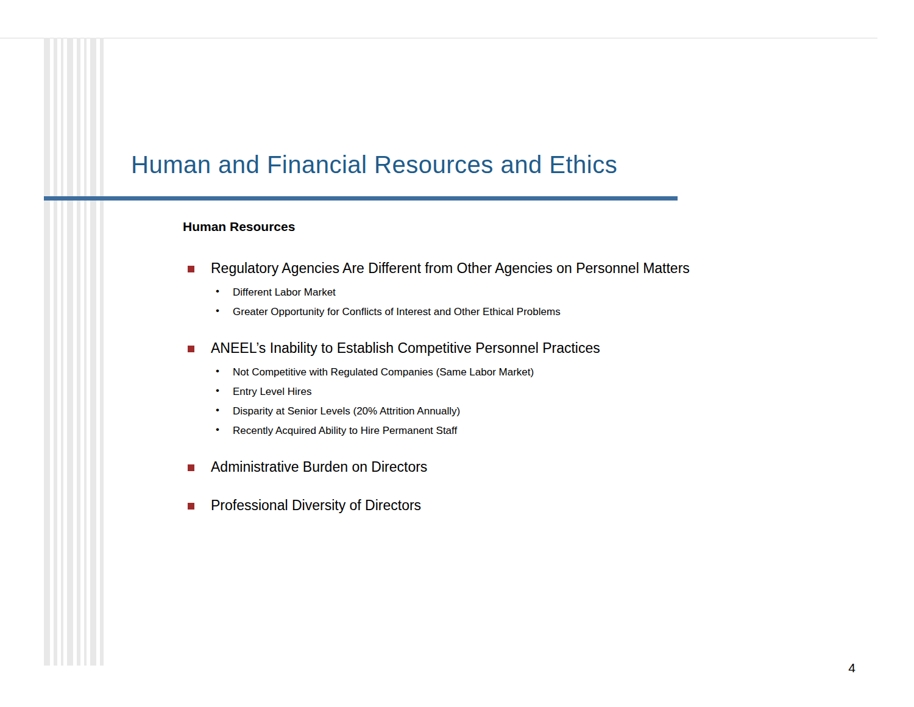Human and Financial Resources and Ethics
Human Resources
Regulatory Agencies Are Different from Other Agencies on Personnel Matters
Different Labor Market
Greater Opportunity for Conflicts of Interest and Other Ethical Problems
ANEEL’s Inability to Establish Competitive Personnel Practices
Not Competitive with Regulated Companies (Same Labor Market)
Entry Level Hires
Disparity at Senior Levels (20% Attrition Annually)
Recently Acquired Ability to Hire Permanent Staff
Administrative Burden on Directors
Professional Diversity of Directors
4